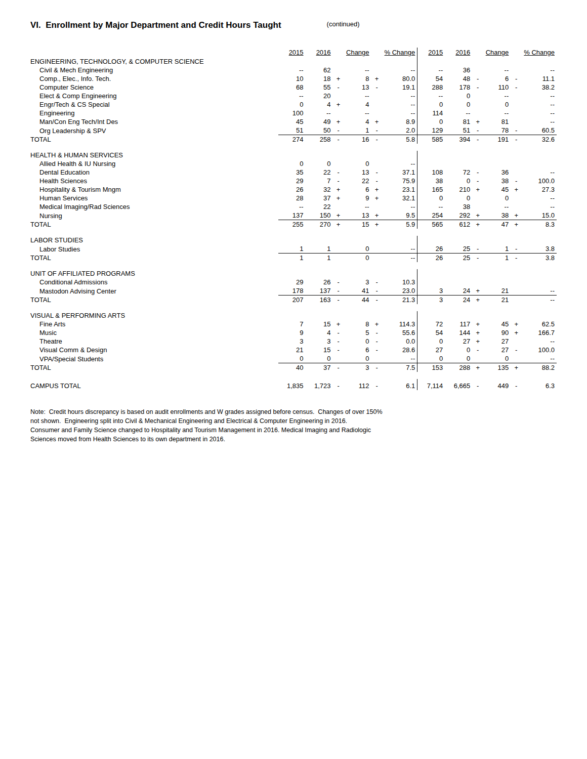VI. Enrollment by Major Department and Credit Hours Taught
(continued)
| | 2015 | 2016 | | Change | | % Change | 2015 | 2016 | | Change | | % Change |
| --- | --- | --- | --- | --- | --- | --- | --- | --- | --- | --- | --- | --- |
| ENGINEERING, TECHNOLOGY, & COMPUTER SCIENCE | | | | | | | | | | | | |
| Civil & Mech Engineering | -- | 62 | | -- | | -- | -- | 36 | | -- | | -- |
| Comp., Elec., Info. Tech. | 10 | 18 | + | 8 | + | 80.0 | 54 | 48 | - | 6 | - | 11.1 |
| Computer Science | 68 | 55 | - | 13 | - | 19.1 | 288 | 178 | - | 110 | - | 38.2 |
| Elect & Comp Engineering | -- | 20 | | -- | | -- | -- | 0 | | -- | | -- |
| Engr/Tech & CS Special | 0 | 4 | + | 4 | | -- | 0 | 0 | | 0 | | -- |
| Engineering | 100 | -- | | -- | | -- | 114 | -- | | -- | | -- |
| Man/Con Eng Tech/Int Des | 45 | 49 | + | 4 | + | 8.9 | 0 | 81 | + | 81 | | -- |
| Org Leadership & SPV | 51 | 50 | - | 1 | - | 2.0 | 129 | 51 | - | 78 | - | 60.5 |
| TOTAL | 274 | 258 | - | 16 | - | 5.8 | 585 | 394 | - | 191 | - | 32.6 |
| HEALTH & HUMAN SERVICES | | | | | | | | | | | | |
| Allied Health & IU Nursing | 0 | 0 | | 0 | | -- | | | | | | |
| Dental Education | 35 | 22 | - | 13 | - | 37.1 | 108 | 72 | - | 36 | | -- |
| Health Sciences | 29 | 7 | - | 22 | - | 75.9 | 38 | 0 | - | 38 | - | 100.0 |
| Hospitality & Tourism Mngm | 26 | 32 | + | 6 | + | 23.1 | 165 | 210 | + | 45 | + | 27.3 |
| Human Services | 28 | 37 | + | 9 | + | 32.1 | 0 | 0 | | 0 | | -- |
| Medical Imaging/Rad Sciences | -- | 22 | | -- | | -- | -- | 38 | | -- | | -- |
| Nursing | 137 | 150 | + | 13 | + | 9.5 | 254 | 292 | + | 38 | + | 15.0 |
| TOTAL | 255 | 270 | + | 15 | + | 5.9 | 565 | 612 | + | 47 | + | 8.3 |
| LABOR STUDIES | | | | | | | | | | | | |
| Labor Studies | 1 | 1 | | 0 | | -- | 26 | 25 | - | 1 | - | 3.8 |
| TOTAL | 1 | 1 | | 0 | | -- | 26 | 25 | - | 1 | - | 3.8 |
| UNIT OF AFFILIATED PROGRAMS | | | | | | | | | | | | |
| Conditional Admissions | 29 | 26 | - | 3 | - | 10.3 | | | | | | |
| Mastodon Advising Center | 178 | 137 | - | 41 | - | 23.0 | 3 | 24 | + | 21 | | -- |
| TOTAL | 207 | 163 | - | 44 | - | 21.3 | 3 | 24 | + | 21 | | -- |
| VISUAL & PERFORMING ARTS | | | | | | | | | | | | |
| Fine Arts | 7 | 15 | + | 8 | + | 114.3 | 72 | 117 | + | 45 | + | 62.5 |
| Music | 9 | 4 | - | 5 | - | 55.6 | 54 | 144 | + | 90 | + | 166.7 |
| Theatre | 3 | 3 | - | 0 | - | 0.0 | 0 | 27 | + | 27 | | -- |
| Visual Comm & Design | 21 | 15 | - | 6 | - | 28.6 | 27 | 0 | - | 27 | - | 100.0 |
| VPA/Special Students | 0 | 0 | | 0 | | -- | 0 | 0 | | 0 | | -- |
| TOTAL | 40 | 37 | - | 3 | - | 7.5 | 153 | 288 | + | 135 | + | 88.2 |
| CAMPUS TOTAL | 1,835 | 1,723 | - | 112 | - | 6.1 | 7,114 | 6,665 | - | 449 | - | 6.3 |
Note: Credit hours discrepancy is based on audit enrollments and W grades assigned before census. Changes of over 150%
not shown. Engineering split into Civil & Mechanical Engineering and Electrical & Computer Engineering in 2016.
Consumer and Family Science changed to Hospitality and Tourism Management in 2016. Medical Imaging and Radiologic
Sciences moved from Health Sciences to its own department in 2016.